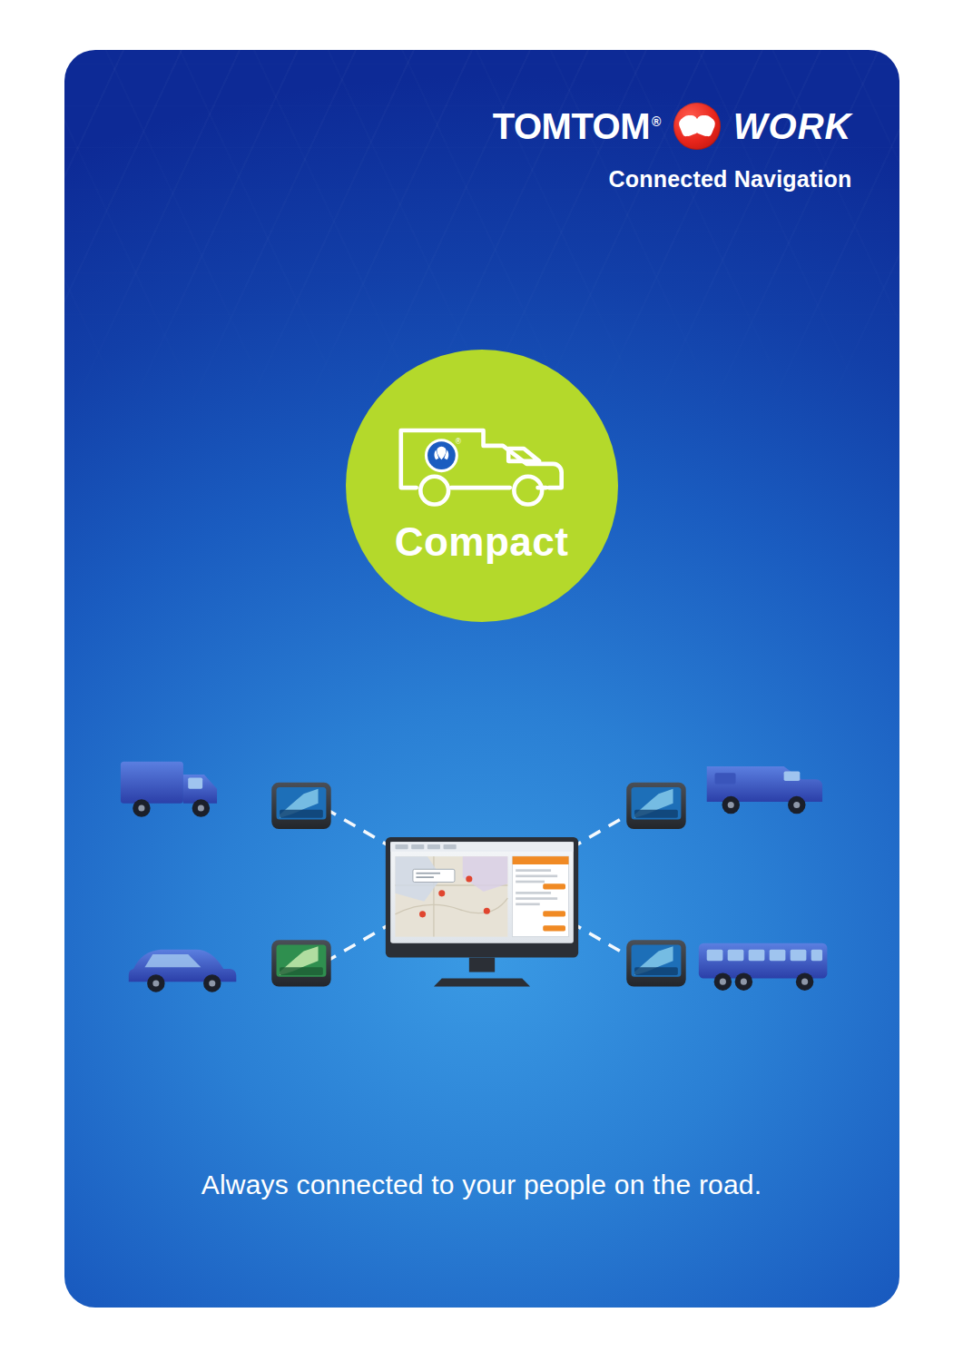TOMTOM® WORK
Connected Navigation
® Compact
Always connected to your people on the road.